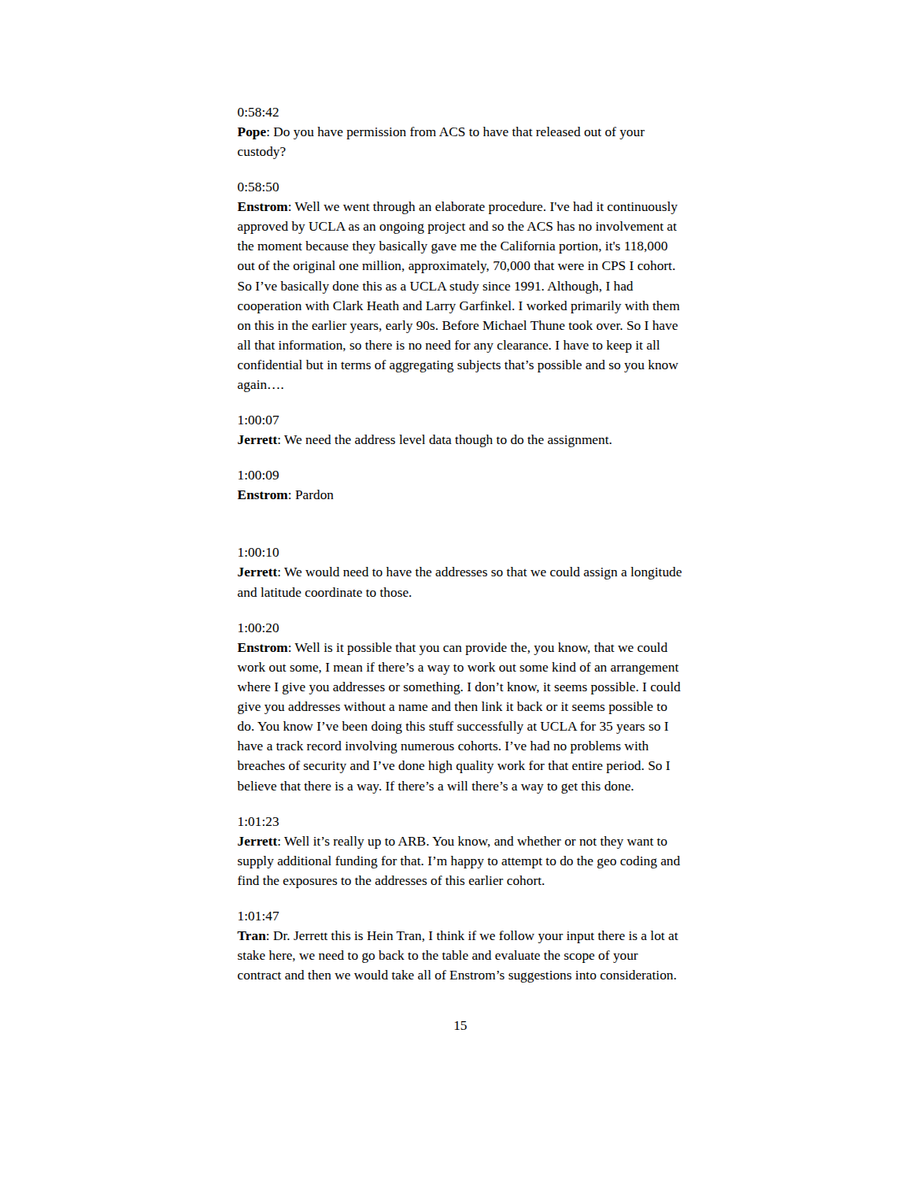0:58:42
Pope: Do you have permission from ACS to have that released out of your custody?
0:58:50
Enstrom: Well we went through an elaborate procedure. I've had it continuously approved by UCLA as an ongoing project and so the ACS has no involvement at the moment because they basically gave me the California portion, it's 118,000 out of the original one million, approximately, 70,000 that were in CPS I cohort. So I’ve basically done this as a UCLA study since 1991. Although, I had cooperation with Clark Heath and Larry Garfinkel. I worked primarily with them on this in the earlier years, early 90s. Before Michael Thune took over. So I have all that information, so there is no need for any clearance. I have to keep it all confidential but in terms of aggregating subjects that’s possible and so you know again….
1:00:07
Jerrett: We need the address level data though to do the assignment.
1:00:09
Enstrom: Pardon
1:00:10
Jerrett: We would need to have the addresses so that we could assign a longitude and latitude coordinate to those.
1:00:20
Enstrom: Well is it possible that you can provide the, you know, that we could work out some, I mean if there’s a way to work out some kind of an arrangement where I give you addresses or something. I don’t know, it seems possible. I could give you addresses without a name and then link it back or it seems possible to do. You know I’ve been doing this stuff successfully at UCLA for 35 years so I have a track record involving numerous cohorts. I’ve had no problems with breaches of security and I’ve done high quality work for that entire period. So I believe that there is a way. If there’s a will there’s a way to get this done.
1:01:23
Jerrett: Well it’s really up to ARB. You know, and whether or not they want to supply additional funding for that. I’m happy to attempt to do the geo coding and find the exposures to the addresses of this earlier cohort.
1:01:47
Tran: Dr. Jerrett this is Hein Tran, I think if we follow your input there is a lot at stake here, we need to go back to the table and evaluate the scope of your contract and then we would take all of Enstrom’s suggestions into consideration.
15